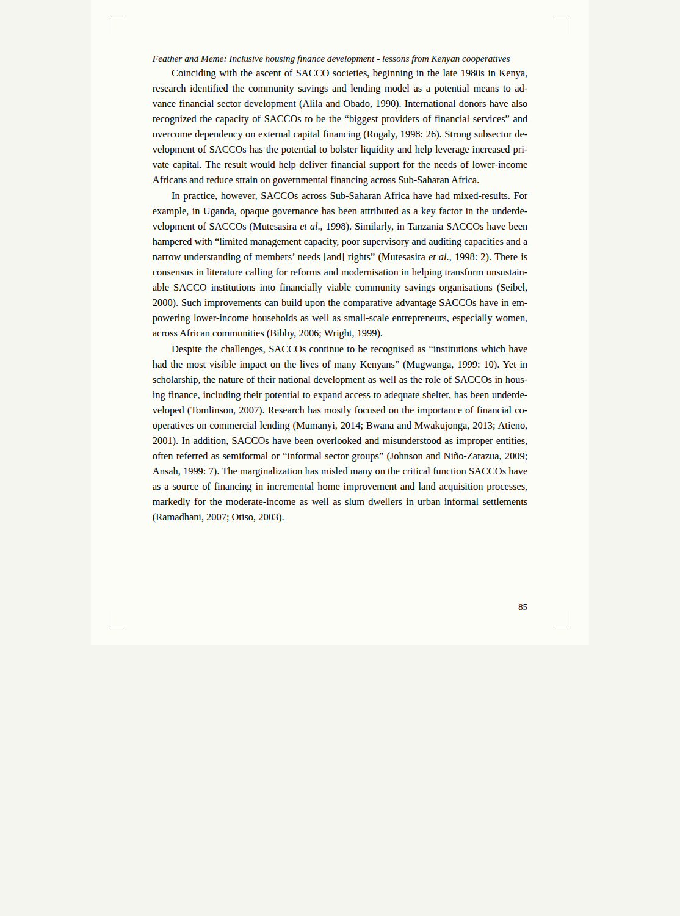Feather and Meme: Inclusive housing finance development - lessons from Kenyan cooperatives
Coinciding with the ascent of SACCO societies, beginning in the late 1980s in Kenya, research identified the community savings and lending model as a potential means to advance financial sector development (Alila and Obado, 1990). International donors have also recognized the capacity of SACCOs to be the “biggest providers of financial services” and overcome dependency on external capital financing (Rogaly, 1998: 26). Strong subsector development of SACCOs has the potential to bolster liquidity and help leverage increased private capital. The result would help deliver financial support for the needs of lower-income Africans and reduce strain on governmental financing across Sub-Saharan Africa.
In practice, however, SACCOs across Sub-Saharan Africa have had mixed-results. For example, in Uganda, opaque governance has been attributed as a key factor in the underdevelopment of SACCOs (Mutesasira et al., 1998). Similarly, in Tanzania SACCOs have been hampered with “limited management capacity, poor supervisory and auditing capacities and a narrow understanding of members’ needs [and] rights” (Mutesasira et al., 1998: 2). There is consensus in literature calling for reforms and modernisation in helping transform unsustainable SACCO institutions into financially viable community savings organisations (Seibel, 2000). Such improvements can build upon the comparative advantage SACCOs have in empowering lower-income households as well as small-scale entrepreneurs, especially women, across African communities (Bibby, 2006; Wright, 1999).
Despite the challenges, SACCOs continue to be recognised as “institutions which have had the most visible impact on the lives of many Kenyans” (Mugwanga, 1999: 10). Yet in scholarship, the nature of their national development as well as the role of SACCOs in housing finance, including their potential to expand access to adequate shelter, has been underdeveloped (Tomlinson, 2007). Research has mostly focused on the importance of financial cooperatives on commercial lending (Mumanyi, 2014; Bwana and Mwakujonga, 2013; Atieno, 2001). In addition, SACCOs have been overlooked and misunderstood as improper entities, often referred as semiformal or “informal sector groups” (Johnson and Niño-Zarazua, 2009; Ansah, 1999: 7). The marginalization has misled many on the critical function SACCOs have as a source of financing in incremental home improvement and land acquisition processes, markedly for the moderate-income as well as slum dwellers in urban informal settlements (Ramadhani, 2007; Otiso, 2003).
85